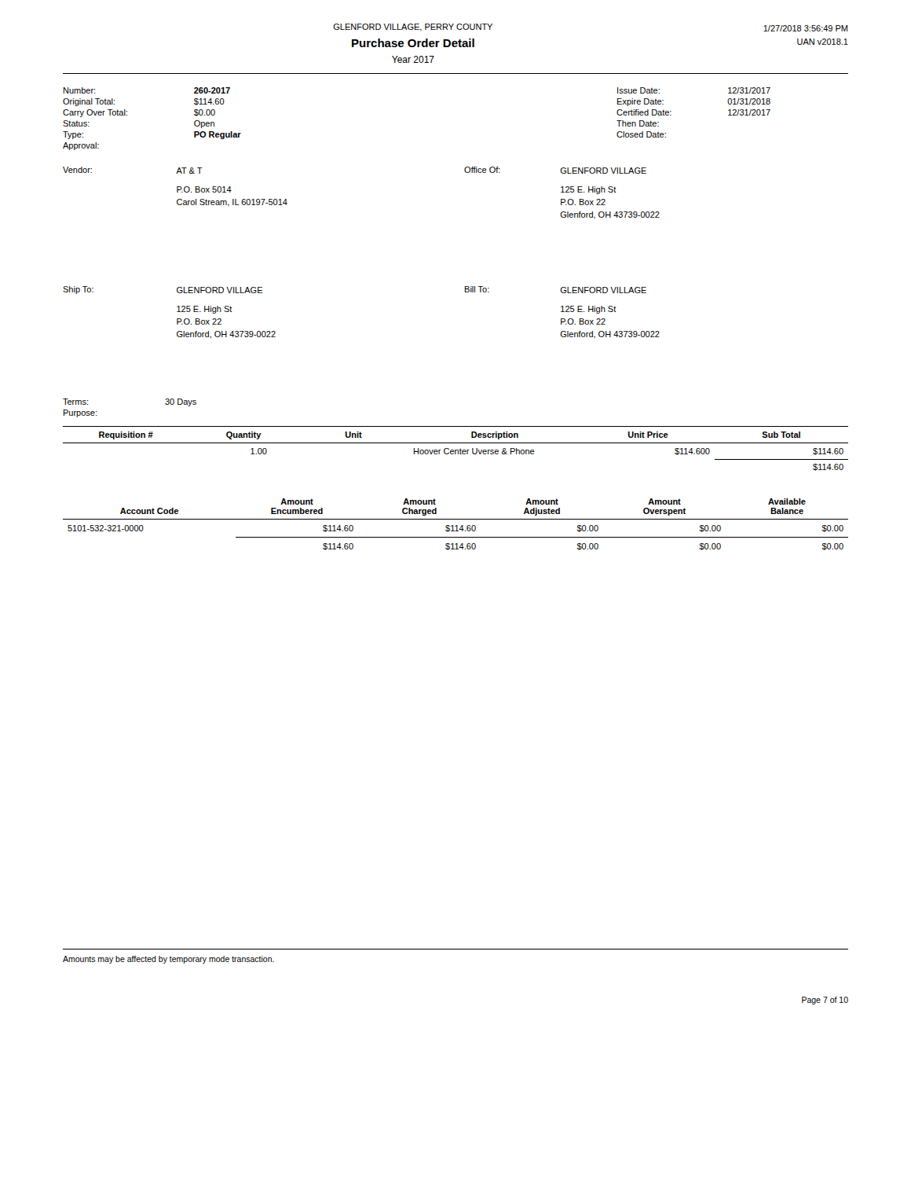GLENFORD VILLAGE, PERRY COUNTY
Purchase Order Detail
Year 2017
1/27/2018 3:56:49 PM
UAN v2018.1
| Number: | 260-2017 | | Issue Date: | 12/31/2017 |
| Original Total: | $114.60 | | Expire Date: | 01/31/2018 |
| Carry Over Total: | $0.00 | | Certified Date: | 12/31/2017 |
| Status: | Open | | Then Date: | |
| Type: | PO Regular | | Closed Date: | |
| Approval: | | | | |
| Vendor: | AT & T P.O. Box 5014 Carol Stream, IL 60197-5014 | Office Of: | GLENFORD VILLAGE 125 E. High St P.O. Box 22 Glenford, OH 43739-0022 |
| Ship To: | GLENFORD VILLAGE 125 E. High St P.O. Box 22 Glenford, OH 43739-0022 | Bill To: | GLENFORD VILLAGE 125 E. High St P.O. Box 22 Glenford, OH 43739-0022 |
| Terms: | 30 Days |
| Purpose: | |
| Requisition # | Quantity | Unit | Description | Unit Price | Sub Total |
| --- | --- | --- | --- | --- | --- |
| | 1.00 | | Hoover Center Uverse & Phone | $114.600 | $114.60 |
| | $114.60 |
| Account Code | Amount Encumbered | Amount Charged | Amount Adjusted | Amount Overspent | Available Balance |
| --- | --- | --- | --- | --- | --- |
| 5101-532-321-0000 | $114.60 | $114.60 | $0.00 | $0.00 | $0.00 |
| | $114.60 | $114.60 | $0.00 | $0.00 | $0.00 |
Amounts may be affected by temporary mode transaction.
Page 7 of 10